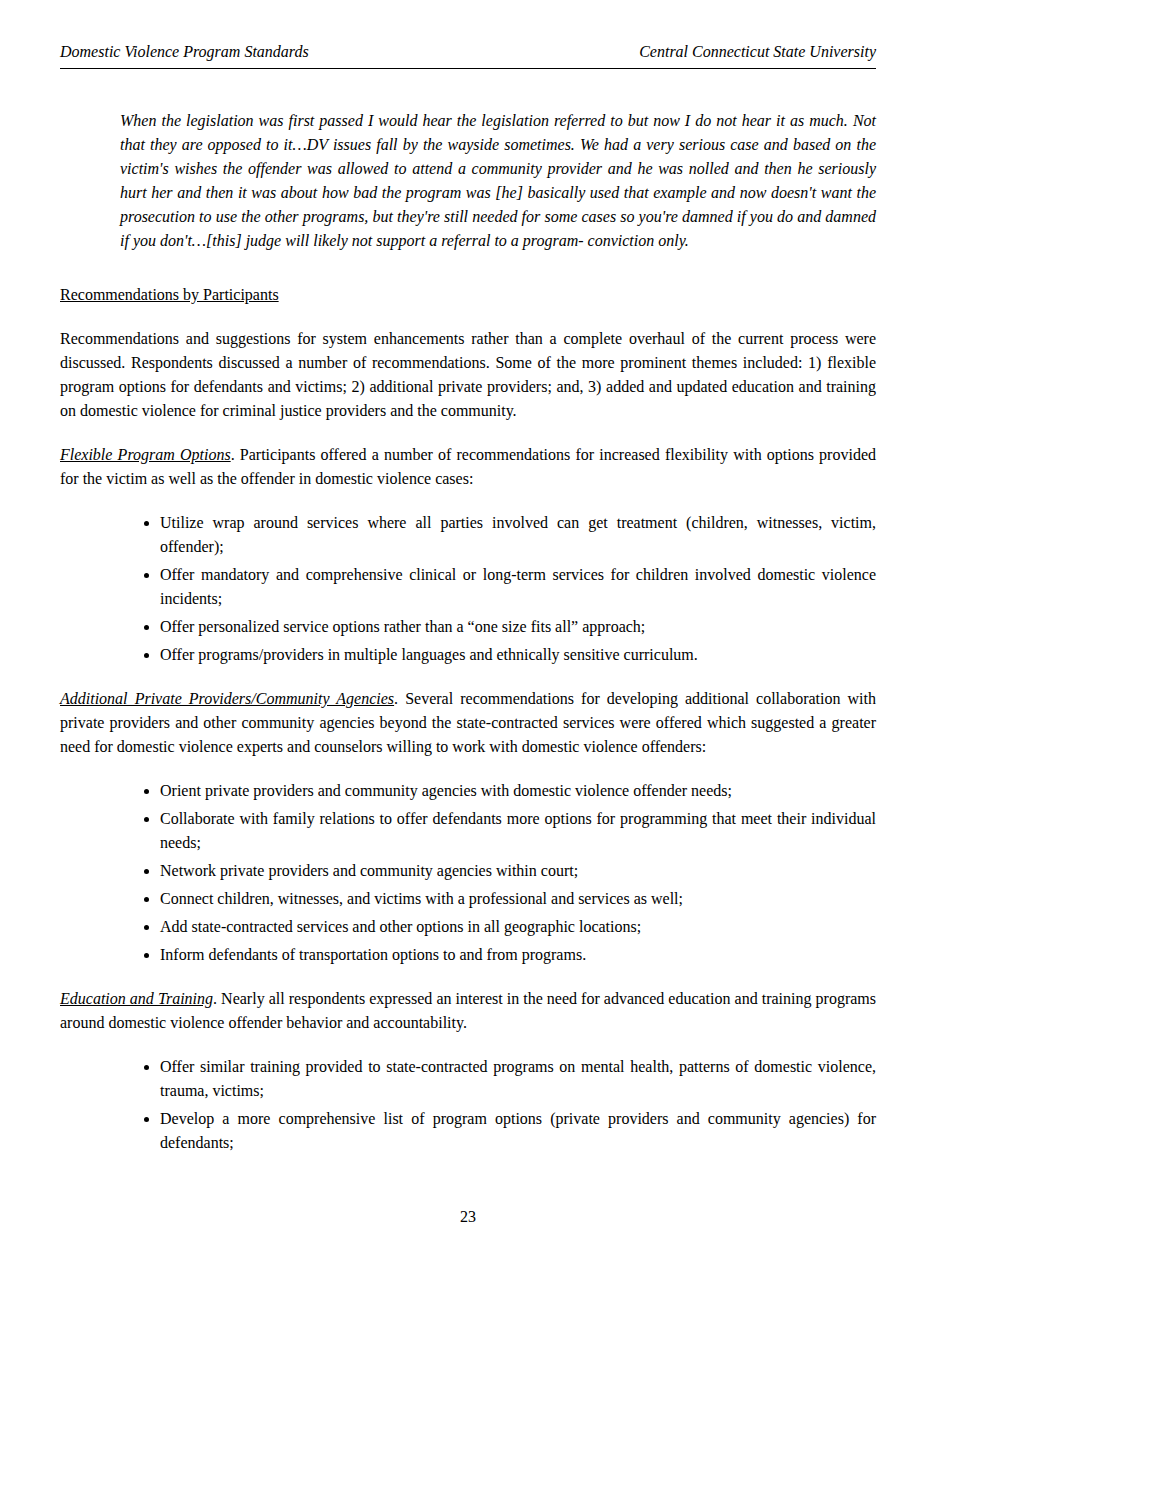Domestic Violence Program Standards
Central Connecticut State University
When the legislation was first passed I would hear the legislation referred to but now I do not hear it as much. Not that they are opposed to it…DV issues fall by the wayside sometimes. We had a very serious case and based on the victim's wishes the offender was allowed to attend a community provider and he was nolled and then he seriously hurt her and then it was about how bad the program was [he] basically used that example and now doesn't want the prosecution to use the other programs, but they're still needed for some cases so you're damned if you do and damned if you don't…[this] judge will likely not support a referral to a program- conviction only.
Recommendations by Participants
Recommendations and suggestions for system enhancements rather than a complete overhaul of the current process were discussed. Respondents discussed a number of recommendations. Some of the more prominent themes included: 1) flexible program options for defendants and victims; 2) additional private providers; and, 3) added and updated education and training on domestic violence for criminal justice providers and the community.
Flexible Program Options. Participants offered a number of recommendations for increased flexibility with options provided for the victim as well as the offender in domestic violence cases:
Utilize wrap around services where all parties involved can get treatment (children, witnesses, victim, offender);
Offer mandatory and comprehensive clinical or long-term services for children involved domestic violence incidents;
Offer personalized service options rather than a “one size fits all” approach;
Offer programs/providers in multiple languages and ethnically sensitive curriculum.
Additional Private Providers/Community Agencies. Several recommendations for developing additional collaboration with private providers and other community agencies beyond the state-contracted services were offered which suggested a greater need for domestic violence experts and counselors willing to work with domestic violence offenders:
Orient private providers and community agencies with domestic violence offender needs;
Collaborate with family relations to offer defendants more options for programming that meet their individual needs;
Network private providers and community agencies within court;
Connect children, witnesses, and victims with a professional and services as well;
Add state-contracted services and other options in all geographic locations;
Inform defendants of transportation options to and from programs.
Education and Training. Nearly all respondents expressed an interest in the need for advanced education and training programs around domestic violence offender behavior and accountability.
Offer similar training provided to state-contracted programs on mental health, patterns of domestic violence, trauma, victims;
Develop a more comprehensive list of program options (private providers and community agencies) for defendants;
23